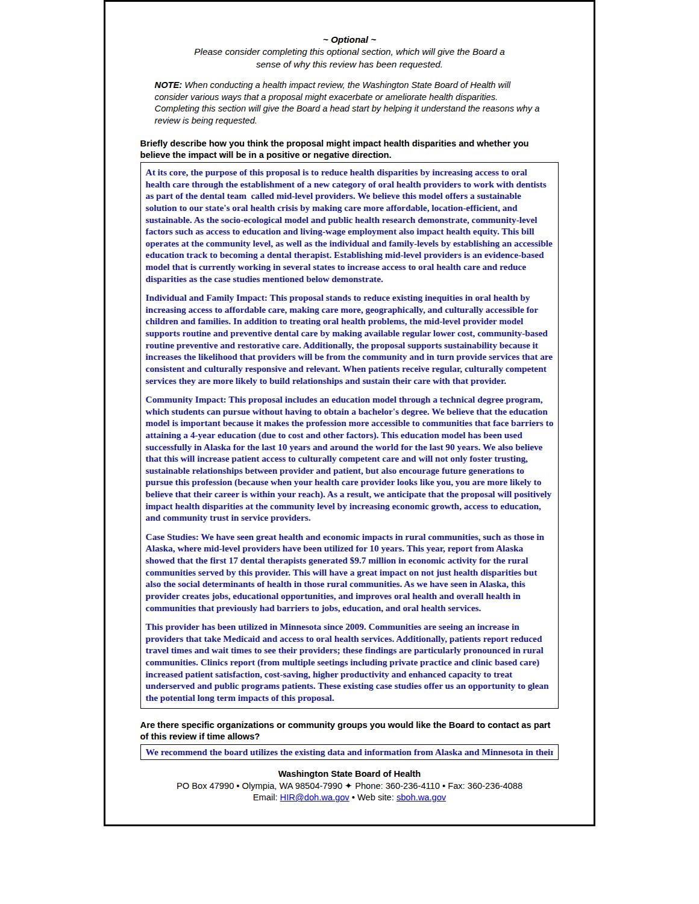~ Optional ~
Please consider completing this optional section, which will give the Board a
sense of why this review has been requested.
NOTE: When conducting a health impact review, the Washington State Board of Health will consider various ways that a proposal might exacerbate or ameliorate health disparities. Completing this section will give the Board a head start by helping it understand the reasons why a review is being requested.
Briefly describe how you think the proposal might impact health disparities and whether you believe the impact will be in a positive or negative direction.
At its core, the purpose of this proposal is to reduce health disparities by increasing access to oral health care through the establishment of a new category of oral health providers to work with dentists as part of the dental team called mid-level providers. We believe this model offers a sustainable solution to our state's oral health crisis by making care more affordable, location-efficient, and sustainable. As the socio-ecological model and public health research demonstrate, community-level factors such as access to education and living-wage employment also impact health equity. This bill operates at the community level, as well as the individual and family-levels by establishing an accessible education track to becoming a dental therapist. Establishing mid-level providers is an evidence-based model that is currently working in several states to increase access to oral health care and reduce disparities as the case studies mentioned below demonstrate.
Individual and Family Impact: This proposal stands to reduce existing inequities in oral health by increasing access to affordable care, making care more, geographically, and culturally accessible for children and families. In addition to treating oral health problems, the mid-level provider model supports routine and preventive dental care by making available regular lower cost, community-based routine preventive and restorative care. Additionally, the proposal supports sustainability because it increases the likelihood that providers will be from the community and in turn provide services that are consistent and culturally responsive and relevant. When patients receive regular, culturally competent services they are more likely to build relationships and sustain their care with that provider.
Community Impact: This proposal includes an education model through a technical degree program, which students can pursue without having to obtain a bachelor's degree. We believe that the education model is important because it makes the profession more accessible to communities that face barriers to attaining a 4-year education (due to cost and other factors). This education model has been used successfully in Alaska for the last 10 years and around the world for the last 90 years. We also believe that this will increase patient access to culturally competent care and will not only foster trusting, sustainable relationships between provider and patient, but also encourage future generations to pursue this profession (because when your health care provider looks like you, you are more likely to believe that their career is within your reach). As a result, we anticipate that the proposal will positively impact health disparities at the community level by increasing economic growth, access to education, and community trust in service providers.
Case Studies: We have seen great health and economic impacts in rural communities, such as those in Alaska, where mid-level providers have been utilized for 10 years. This year, report from Alaska showed that the first 17 dental therapists generated $9.7 million in economic activity for the rural communities served by this provider. This will have a great impact on not just health disparities but also the social determinants of health in those rural communities. As we have seen in Alaska, this provider creates jobs, educational opportunities, and improves oral health and overall health in communities that previously had barriers to jobs, education, and oral health services.
This provider has been utilized in Minnesota since 2009. Communities are seeing an increase in providers that take Medicaid and access to oral health services. Additionally, patients report reduced travel times and wait times to see their providers; these findings are particularly pronounced in rural communities. Clinics report (from multiple seetings including private practice and clinic based care) increased patient satisfaction, cost-saving, higher productivity and enhanced capacity to treat underserved and public programs patients. These existing case studies offer us an opportunity to glean the potential long term impacts of this proposal.
Are there specific organizations or community groups you would like the Board to contact as part of this review if time allows?
We recommend the board utilizes the existing data and information from Alaska and Minnesota in their review. If time
Washington State Board of Health
PO Box 47990 • Olympia, WA 98504-7990 ✦ Phone: 360-236-4110 • Fax: 360-236-4088
Email: HIR@doh.wa.gov • Web site: sboh.wa.gov